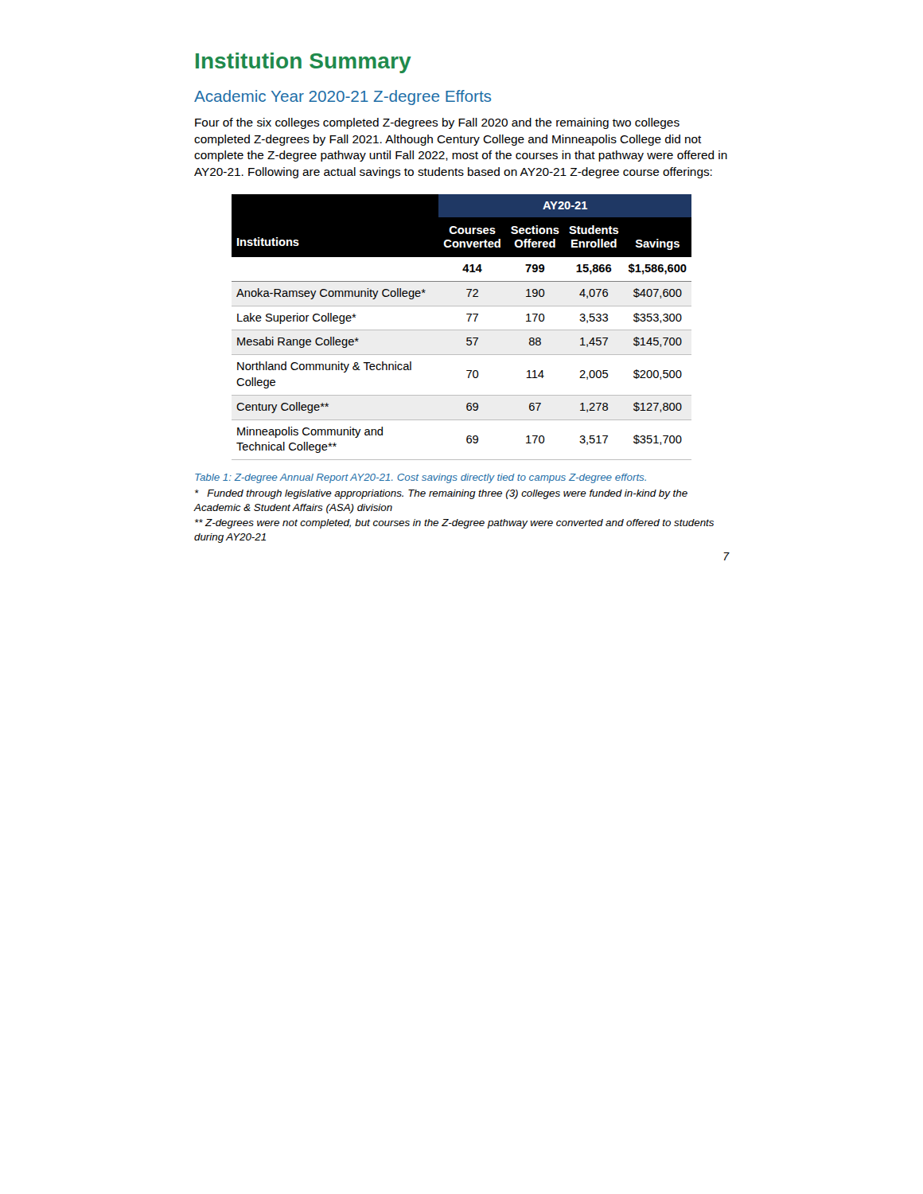Institution Summary
Academic Year 2020-21 Z-degree Efforts
Four of the six colleges completed Z-degrees by Fall 2020 and the remaining two colleges completed Z-degrees by Fall 2021. Although Century College and Minneapolis College did not complete the Z-degree pathway until Fall 2022, most of the courses in that pathway were offered in AY20-21. Following are actual savings to students based on AY20-21 Z-degree course offerings:
| | AY20-21 |
| --- | --- |
| Institutions | Courses Converted | Sections Offered | Students Enrolled | Savings |
| | 414 | 799 | 15,866 | $1,586,600 |
| Anoka-Ramsey Community College* | 72 | 190 | 4,076 | $407,600 |
| Lake Superior College* | 77 | 170 | 3,533 | $353,300 |
| Mesabi Range College* | 57 | 88 | 1,457 | $145,700 |
| Northland Community & Technical College | 70 | 114 | 2,005 | $200,500 |
| Century College** | 69 | 67 | 1,278 | $127,800 |
| Minneapolis Community and Technical College** | 69 | 170 | 3,517 | $351,700 |
Table 1: Z-degree Annual Report AY20-21. Cost savings directly tied to campus Z-degree efforts.
* Funded through legislative appropriations. The remaining three (3) colleges were funded in-kind by the Academic & Student Affairs (ASA) division
** Z-degrees were not completed, but courses in the Z-degree pathway were converted and offered to students during AY20-21
7